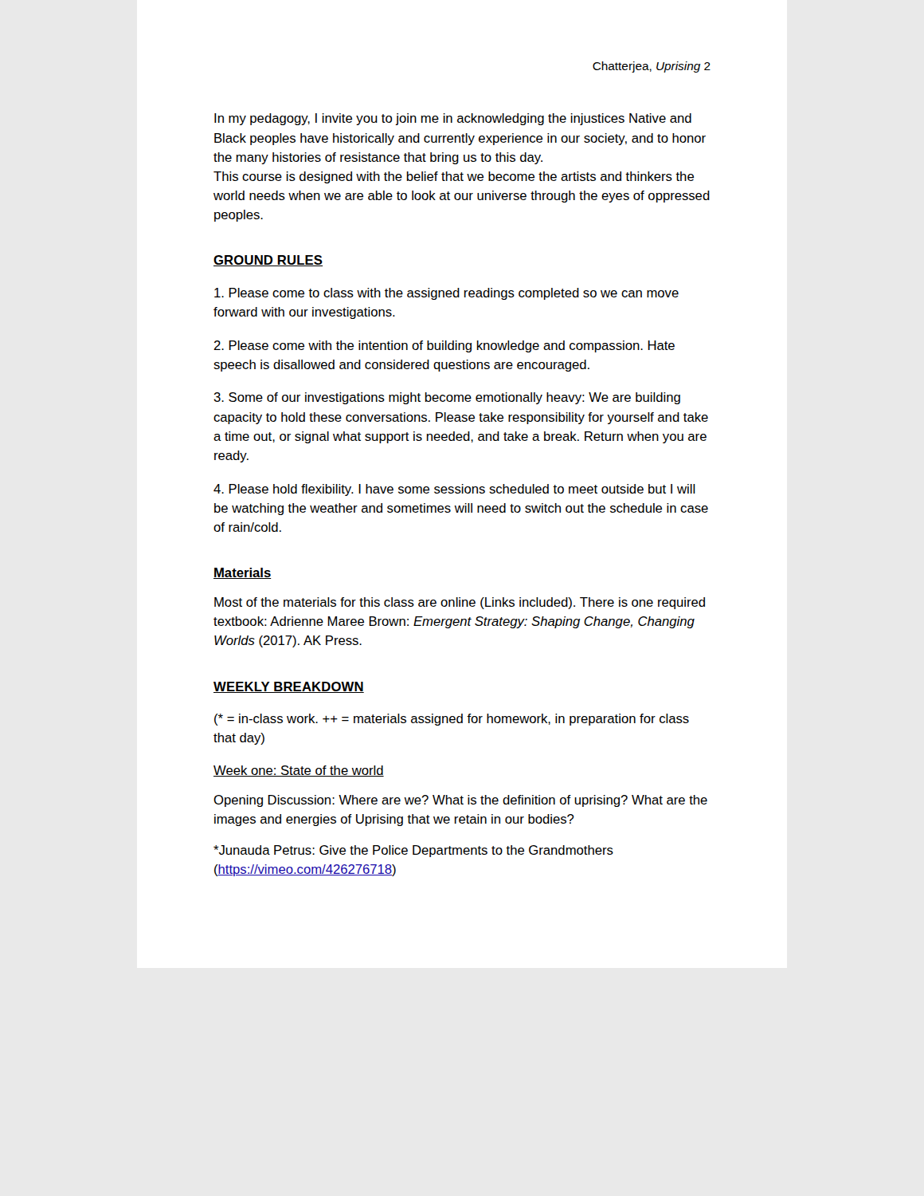Chatterjea, Uprising 2
In my pedagogy, I invite you to join me in acknowledging the injustices Native and Black peoples have historically and currently experience in our society, and to honor the many histories of resistance that bring us to this day.
This course is designed with the belief that we become the artists and thinkers the world needs when we are able to look at our universe through the eyes of oppressed peoples.
GROUND RULES
1. Please come to class with the assigned readings completed so we can move forward with our investigations.
2. Please come with the intention of building knowledge and compassion. Hate speech is disallowed and considered questions are encouraged.
3. Some of our investigations might become emotionally heavy: We are building capacity to hold these conversations. Please take responsibility for yourself and take a time out, or signal what support is needed, and take a break. Return when you are ready.
4. Please hold flexibility. I have some sessions scheduled to meet outside but I will be watching the weather and sometimes will need to switch out the schedule in case of rain/cold.
Materials
Most of the materials for this class are online (Links included). There is one required textbook: Adrienne Maree Brown: Emergent Strategy: Shaping Change, Changing Worlds (2017). AK Press.
WEEKLY BREAKDOWN
(* = in-class work. ++ = materials assigned for homework, in preparation for class that day)
Week one: State of the world
Opening Discussion: Where are we? What is the definition of uprising? What are the images and energies of Uprising that we retain in our bodies?
*Junauda Petrus: Give the Police Departments to the Grandmothers
(https://vimeo.com/426276718)